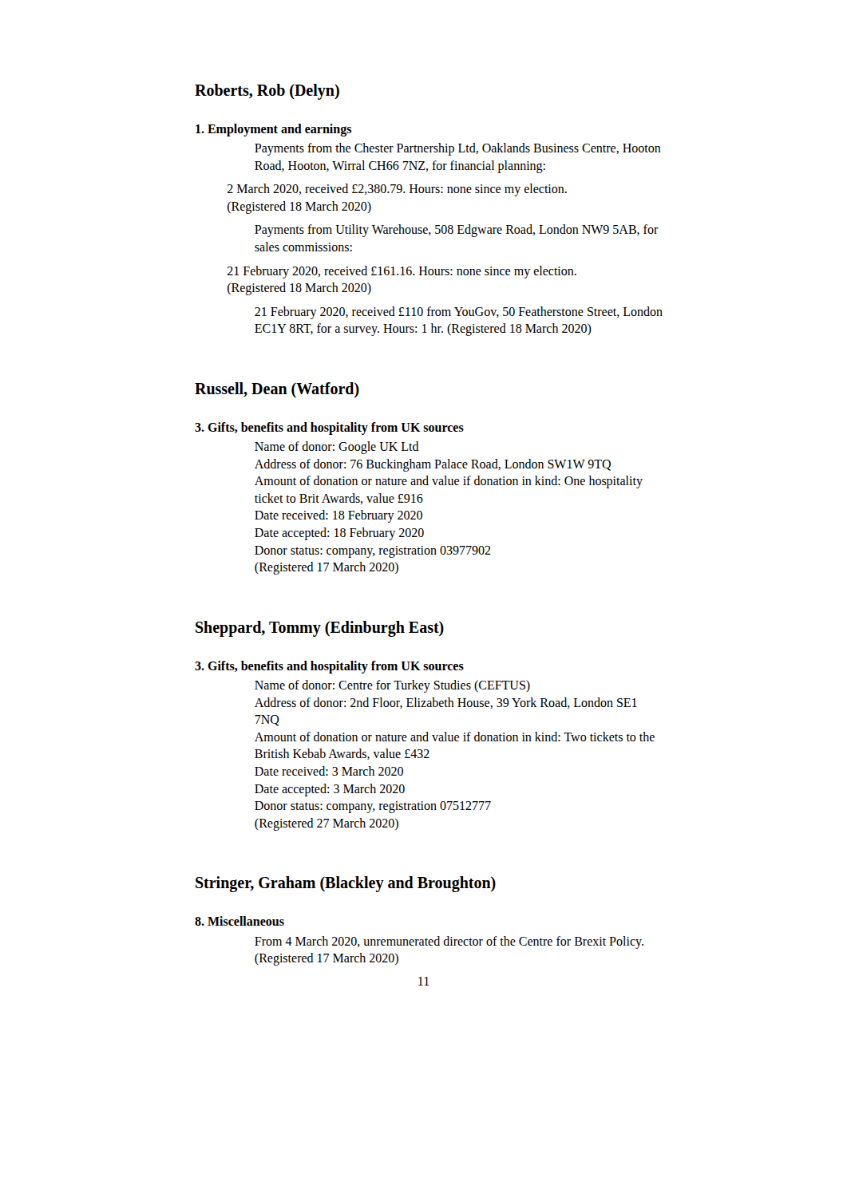Roberts, Rob (Delyn)
1. Employment and earnings
Payments from the Chester Partnership Ltd, Oaklands Business Centre, Hooton Road, Hooton, Wirral CH66 7NZ, for financial planning:
2 March 2020, received £2,380.79. Hours: none since my election.
(Registered 18 March 2020)
Payments from Utility Warehouse, 508 Edgware Road, London NW9 5AB, for sales commissions:
21 February 2020, received £161.16. Hours: none since my election.
(Registered 18 March 2020)
21 February 2020, received £110 from YouGov, 50 Featherstone Street, London EC1Y 8RT, for a survey. Hours: 1 hr. (Registered 18 March 2020)
Russell, Dean (Watford)
3. Gifts, benefits and hospitality from UK sources
Name of donor: Google UK Ltd
Address of donor: 76 Buckingham Palace Road, London SW1W 9TQ
Amount of donation or nature and value if donation in kind: One hospitality ticket to Brit Awards, value £916
Date received: 18 February 2020
Date accepted: 18 February 2020
Donor status: company, registration 03977902
(Registered 17 March 2020)
Sheppard, Tommy (Edinburgh East)
3. Gifts, benefits and hospitality from UK sources
Name of donor: Centre for Turkey Studies (CEFTUS)
Address of donor: 2nd Floor, Elizabeth House, 39 York Road, London SE1 7NQ
Amount of donation or nature and value if donation in kind: Two tickets to the British Kebab Awards, value £432
Date received: 3 March 2020
Date accepted: 3 March 2020
Donor status: company, registration 07512777
(Registered 27 March 2020)
Stringer, Graham (Blackley and Broughton)
8. Miscellaneous
From 4 March 2020, unremunerated director of the Centre for Brexit Policy.
(Registered 17 March 2020)
11